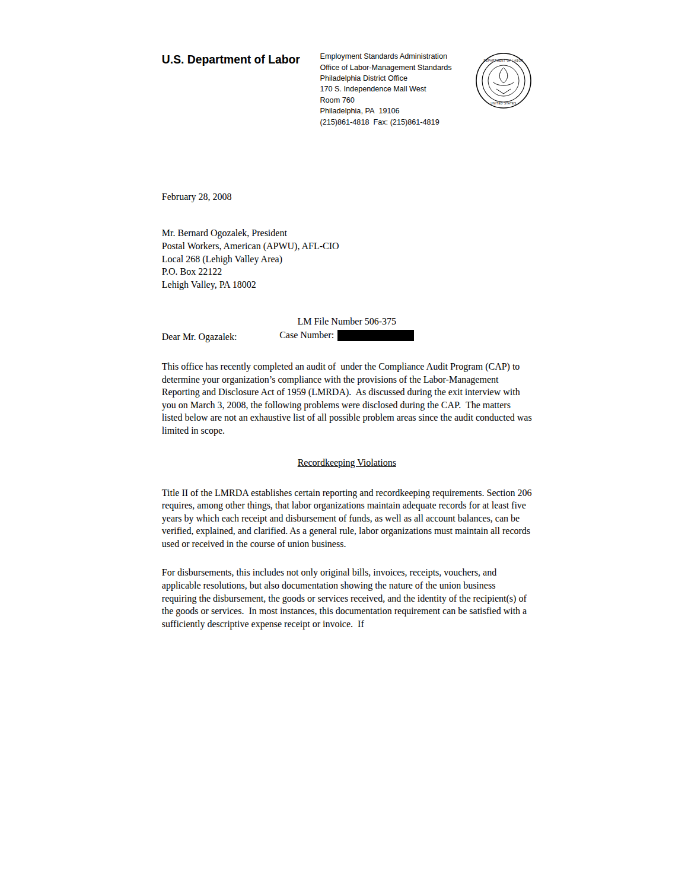U.S. Department of Labor
Employment Standards Administration
Office of Labor-Management Standards
Philadelphia District Office
170 S. Independence Mall West
Room 760
Philadelphia, PA 19106
(215)861-4818 Fax: (215)861-4819
DEPARTMENT OF LABOR UNITED STATES
February 28, 2008
Mr. Bernard Ogozalek, President
Postal Workers, American (APWU), AFL-CIO
Local 268 (Lehigh Valley Area)
P.O. Box 22122
Lehigh Valley, PA 18002
LM File Number 506-375
Case Number:
Dear Mr. Ogazalek:
This office has recently completed an audit of under the Compliance Audit Program (CAP) to determine your organization’s compliance with the provisions of the Labor-Management Reporting and Disclosure Act of 1959 (LMRDA). As discussed during the exit interview with you on March 3, 2008, the following problems were disclosed during the CAP. The matters listed below are not an exhaustive list of all possible problem areas since the audit conducted was limited in scope.
Recordkeeping Violations
Title II of the LMRDA establishes certain reporting and recordkeeping requirements. Section 206 requires, among other things, that labor organizations maintain adequate records for at least five years by which each receipt and disbursement of funds, as well as all account balances, can be verified, explained, and clarified. As a general rule, labor organizations must maintain all records used or received in the course of union business.
For disbursements, this includes not only original bills, invoices, receipts, vouchers, and applicable resolutions, but also documentation showing the nature of the union business requiring the disbursement, the goods or services received, and the identity of the recipient(s) of the goods or services. In most instances, this documentation requirement can be satisfied with a sufficiently descriptive expense receipt or invoice. If